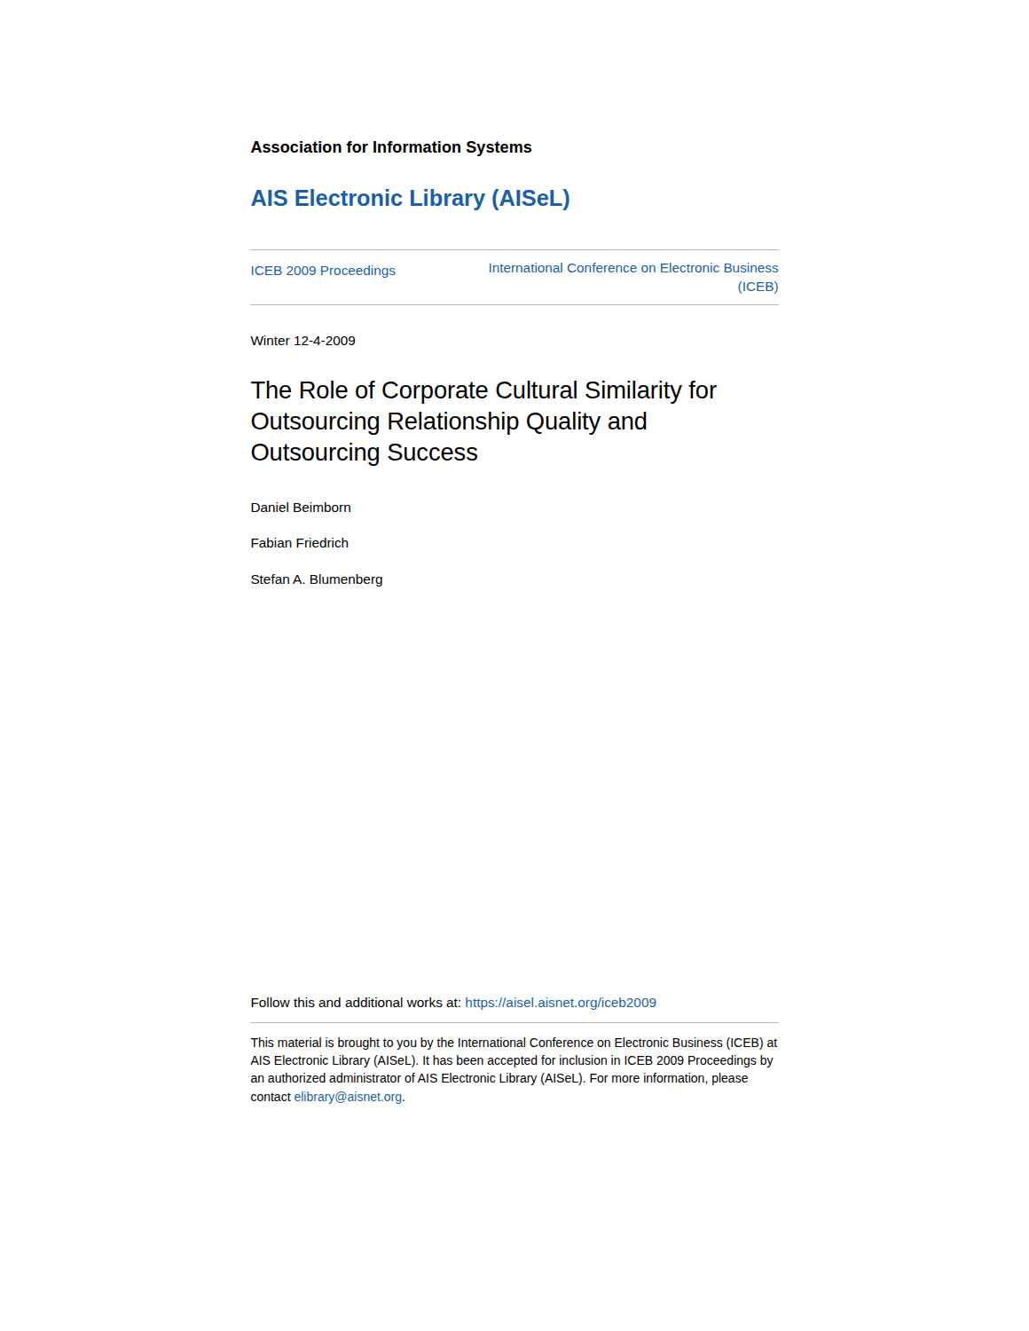Association for Information Systems
AIS Electronic Library (AISeL)
ICEB 2009 Proceedings
International Conference on Electronic Business
(ICEB)
Winter 12-4-2009
The Role of Corporate Cultural Similarity for Outsourcing Relationship Quality and Outsourcing Success
Daniel Beimborn
Fabian Friedrich
Stefan A. Blumenberg
Follow this and additional works at: https://aisel.aisnet.org/iceb2009
This material is brought to you by the International Conference on Electronic Business (ICEB) at AIS Electronic Library (AISeL). It has been accepted for inclusion in ICEB 2009 Proceedings by an authorized administrator of AIS Electronic Library (AISeL). For more information, please contact elibrary@aisnet.org.